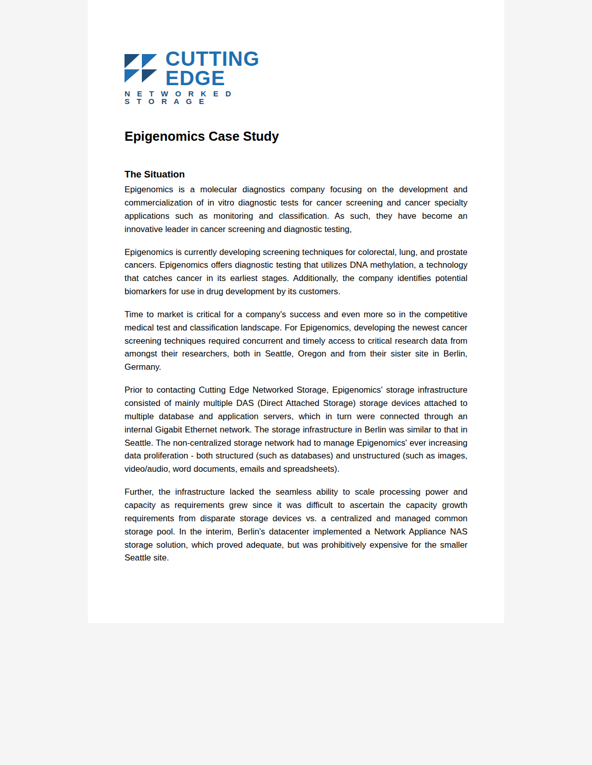CUTTING
EDGE
N E T W O R K E D S T O R A G E
Epigenomics Case Study
The Situation
Epigenomics is a molecular diagnostics company focusing on the development and commercialization of in vitro diagnostic tests for cancer screening and cancer specialty applications such as monitoring and classification. As such, they have become an innovative leader in cancer screening and diagnostic testing,
Epigenomics is currently developing screening techniques for colorectal, lung, and prostate cancers. Epigenomics offers diagnostic testing that utilizes DNA methylation, a technology that catches cancer in its earliest stages. Additionally, the company identifies potential biomarkers for use in drug development by its customers.
Time to market is critical for a company's success and even more so in the competitive medical test and classification landscape. For Epigenomics, developing the newest cancer screening techniques required concurrent and timely access to critical research data from amongst their researchers, both in Seattle, Oregon and from their sister site in Berlin, Germany.
Prior to contacting Cutting Edge Networked Storage, Epigenomics' storage infrastructure consisted of mainly multiple DAS (Direct Attached Storage) storage devices attached to multiple database and application servers, which in turn were connected through an internal Gigabit Ethernet network. The storage infrastructure in Berlin was similar to that in Seattle. The non-centralized storage network had to manage Epigenomics' ever increasing data proliferation - both structured (such as databases) and unstructured (such as images, video/audio, word documents, emails and spreadsheets).
Further, the infrastructure lacked the seamless ability to scale processing power and capacity as requirements grew since it was difficult to ascertain the capacity growth requirements from disparate storage devices vs. a centralized and managed common storage pool. In the interim, Berlin's datacenter implemented a Network Appliance NAS storage solution, which proved adequate, but was prohibitively expensive for the smaller Seattle site.